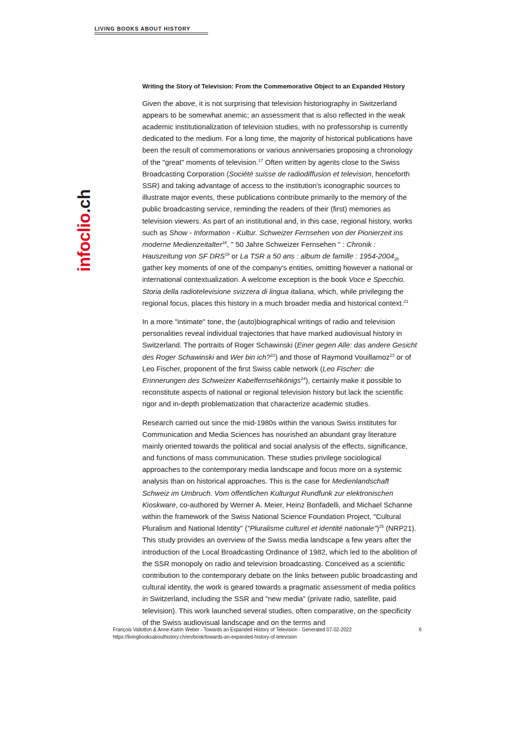Living Books about History
infoclio.ch
Writing the Story of Television: From the Commemorative Object to an Expanded History
Given the above, it is not surprising that television historiography in Switzerland appears to be somewhat anemic; an assessment that is also reflected in the weak academic institutionalization of television studies, with no professorship is currently dedicated to the medium. For a long time, the majority of historical publications have been the result of commemorations or various anniversaries proposing a chronology of the "great" moments of television.17 Often written by agents close to the Swiss Broadcasting Corporation (Société suisse de radiodiffusion et television, henceforth SSR) and taking advantage of access to the institution's iconographic sources to illustrate major events, these publications contribute primarily to the memory of the public broadcasting service, reminding the readers of their (first) memories as television viewers. As part of an institutional and, in this case, regional history, works such as Show - Information - Kultur. Schweizer Fernsehen von der Pionierzeit ins moderne Medienzeitalter18, " 50 Jahre Schweizer Fernsehen " : Chronik : Hauszeitung von SF DRS19 or La TSR a 50 ans : album de famille : 1954-200420 gather key moments of one of the company's entities, omitting however a national or international contextualization. A welcome exception is the book Voce e Specchio. Storia della radiotelevisione svizzera di lingua italiana, which, while privileging the regional focus, places this history in a much broader media and historical context.21
In a more "intimate" tone, the (auto)biographical writings of radio and television personalities reveal individual trajectories that have marked audiovisual history in Switzerland. The portraits of Roger Schawinski (Einer gegen Alle: das andere Gesicht des Roger Schawinski and Wer bin ich?22) and those of Raymond Vouillamoz23 or of Leo Fischer, proponent of the first Swiss cable network (Leo Fischer: die Erinnerungen des Schweizer Kabelfernsehkönigs24), certainly make it possible to reconstitute aspects of national or regional television history but lack the scientific rigor and in-depth problematization that characterize academic studies.
Research carried out since the mid-1980s within the various Swiss institutes for Communication and Media Sciences has nourished an abundant gray literature mainly oriented towards the political and social analysis of the effects, significance, and functions of mass communication. These studies privilege sociological approaches to the contemporary media landscape and focus more on a systemic analysis than on historical approaches. This is the case for Medienlandschaft Schweiz im Umbruch. Vom öffentlichen Kulturgut Rundfunk zur elektronischen Kioskware, co-authored by Werner A. Meier, Heinz Bonfadelli, and Michael Schanne within the framework of the Swiss National Science Foundation Project, "Cultural Pluralism and National Identity" ("Pluralisme culturel et identité nationale")25 (NRP21). This study provides an overview of the Swiss media landscape a few years after the introduction of the Local Broadcasting Ordinance of 1982, which led to the abolition of the SSR monopoly on radio and television broadcasting. Conceived as a scientific contribution to the contemporary debate on the links between public broadcasting and cultural identity, the work is geared towards a pragmatic assessment of media politics in Switzerland, including the SSR and "new media" (private radio, satellite, paid television). This work launched several studies, often comparative, on the specificity of the Swiss audiovisual landscape and on the terms and
François Vallotton & Anne-Katrin Weber - Towards an Expanded History of Television - Generated 07-02-2022
6
https://livingbooksabouthistory.ch/en/book/towards-an-expanded-history-of-television